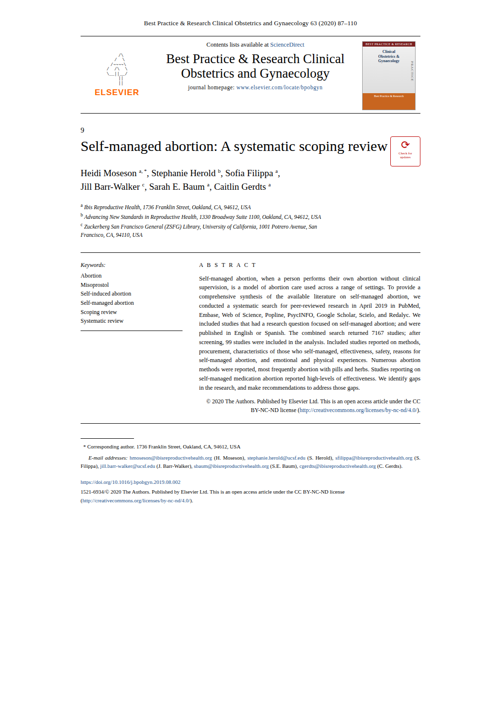Best Practice & Research Clinical Obstetrics and Gynaecology 63 (2020) 87–110
/\ / \ /~~~~\ / /\ \ \__||__/ || ||
ELSEVIER
Contents lists available at ScienceDirect
Best Practice & Research Clinical
Obstetrics and Gynaecology
journal homepage: www.elsevier.com/locate/bpobgyn
BEST PRACTICE & RESEARCH
Clinical
Obstetrics &
Gynaecology
PRACTICE
Best Practice & Research
9
Self-managed abortion: A systematic scoping review
⟳ Check for
updates
Heidi Moseson a, *, Stephanie Herold b, Sofia Filippa a,
Jill Barr-Walker c, Sarah E. Baum a, Caitlin Gerdts a
a Ibis Reproductive Health, 1736 Franklin Street, Oakland, CA, 94612, USA
b Advancing New Standards in Reproductive Health, 1330 Broadway Suite 1100, Oakland, CA, 94612, USA
c Zuckerberg San Francisco General (ZSFG) Library, University of California, 1001 Potrero Avenue, San
Francisco, CA, 94110, USA
Keywords:
Abortion
Misoprostol
Self-induced abortion
Self-managed abortion
Scoping review
Systematic review
A b s t r a c t
Self-managed abortion, when a person performs their own abortion without clinical supervision, is a model of abortion care used across a range of settings. To provide a comprehensive synthesis of the available literature on self-managed abortion, we conducted a systematic search for peer-reviewed research in April 2019 in PubMed, Embase, Web of Science, Popline, PsycINFO, Google Scholar, Scielo, and Redalyc. We included studies that had a research question focused on self-managed abortion; and were published in English or Spanish. The combined search returned 7167 studies; after screening, 99 studies were included in the analysis. Included studies reported on methods, procurement, characteristics of those who self-managed, effectiveness, safety, reasons for self-managed abortion, and emotional and physical experiences. Numerous abortion methods were reported, most frequently abortion with pills and herbs. Studies reporting on self-managed medication abortion reported high-levels of effectiveness. We identify gaps in the research, and make recommendations to address those gaps.
© 2020 The Authors. Published by Elsevier Ltd. This is an open access article under the CC BY-NC-ND license (http://creativecommons.org/licenses/by-nc-nd/4.0/).
* Corresponding author. 1736 Franklin Street, Oakland, CA, 94612, USA
E-mail addresses: hmoseson@ibisreproductivehealth.org (H. Moseson), stephanie.herold@ucsf.edu (S. Herold), sfilippa@ibisreproductivehealth.org (S. Filippa), jill.barr-walker@ucsf.edu (J. Barr-Walker), sbaum@ibisreproductivehealth.org (S.E. Baum), cgerdts@ibisreproductivehealth.org (C. Gerdts).
https://doi.org/10.1016/j.bpobgyn.2019.08.002
1521-6934/© 2020 The Authors. Published by Elsevier Ltd. This is an open access article under the CC BY-NC-ND license (http://creativecommons.org/licenses/by-nc-nd/4.0/).